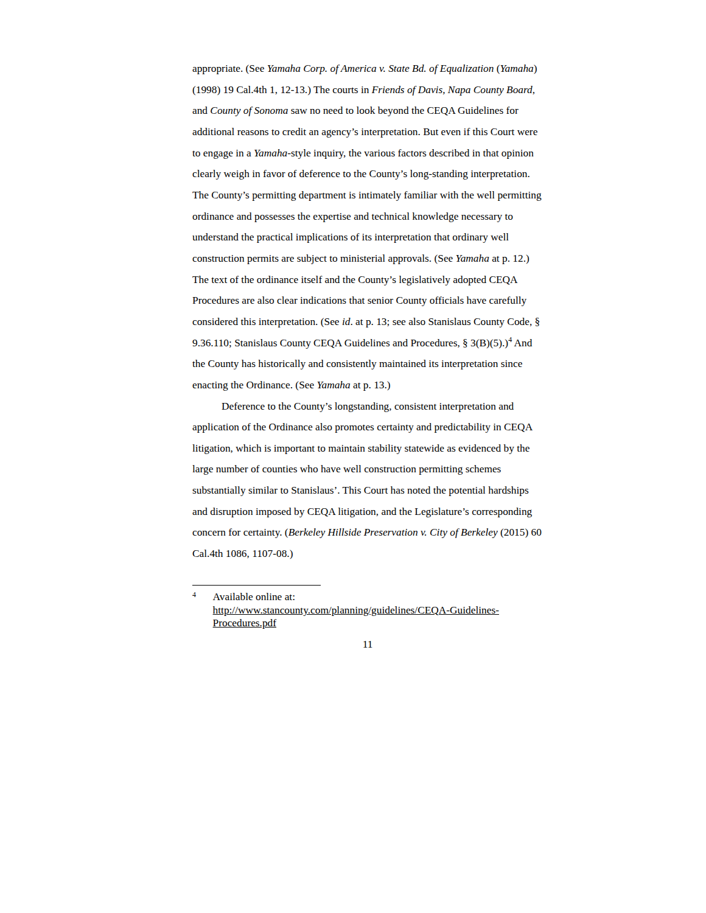appropriate. (See Yamaha Corp. of America v. State Bd. of Equalization (Yamaha) (1998) 19 Cal.4th 1, 12-13.) The courts in Friends of Davis, Napa County Board, and County of Sonoma saw no need to look beyond the CEQA Guidelines for additional reasons to credit an agency’s interpretation. But even if this Court were to engage in a Yamaha-style inquiry, the various factors described in that opinion clearly weigh in favor of deference to the County’s long-standing interpretation. The County’s permitting department is intimately familiar with the well permitting ordinance and possesses the expertise and technical knowledge necessary to understand the practical implications of its interpretation that ordinary well construction permits are subject to ministerial approvals. (See Yamaha at p. 12.) The text of the ordinance itself and the County’s legislatively adopted CEQA Procedures are also clear indications that senior County officials have carefully considered this interpretation. (See id. at p. 13; see also Stanislaus County Code, § 9.36.110; Stanislaus County CEQA Guidelines and Procedures, § 3(B)(5).)4 And the County has historically and consistently maintained its interpretation since enacting the Ordinance. (See Yamaha at p. 13.)
Deference to the County’s longstanding, consistent interpretation and application of the Ordinance also promotes certainty and predictability in CEQA litigation, which is important to maintain stability statewide as evidenced by the large number of counties who have well construction permitting schemes substantially similar to Stanislaus’. This Court has noted the potential hardships and disruption imposed by CEQA litigation, and the Legislature’s corresponding concern for certainty. (Berkeley Hillside Preservation v. City of Berkeley (2015) 60 Cal.4th 1086, 1107-08.)
4
Available online at:
http://www.stancounty.com/planning/guidelines/CEQA-Guidelines-Procedures.pdf
11